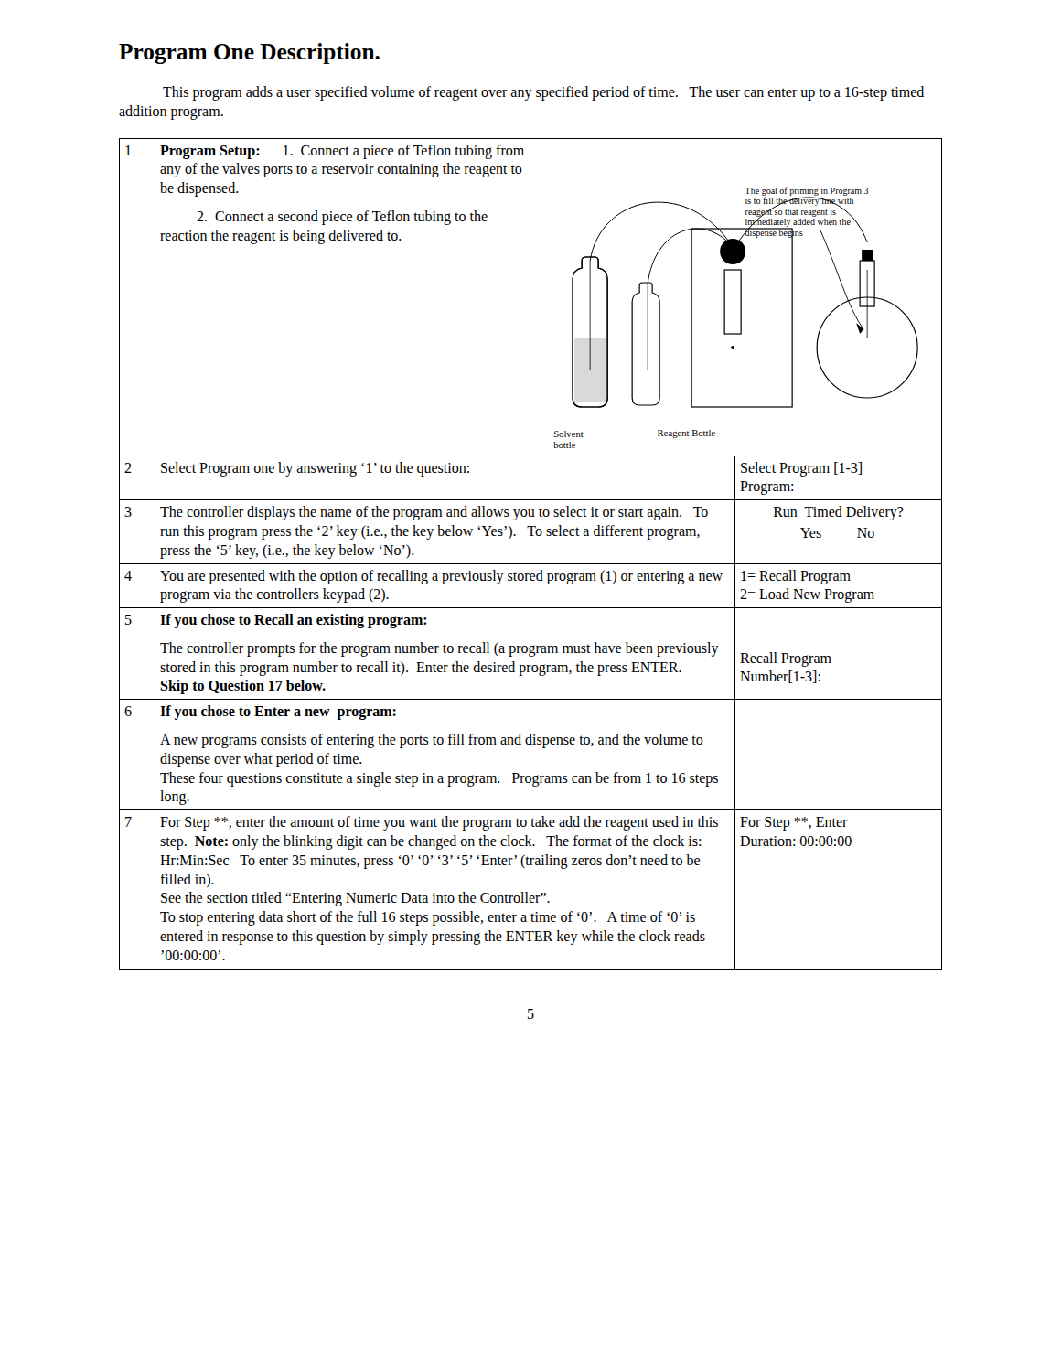Program One Description.
This program adds a user specified volume of reagent over any specified period of time. The user can enter up to a 16-step timed addition program.
| 1 | Program Setup: 1. Connect a piece of Teflon tubing from any of the valves ports to a reservoir containing the reagent to be dispensed. 2. Connect a second piece of Teflon tubing to the reaction the reagent is being delivered to. The goal of priming in Program 3 is to fill the delivery line with reagent so that reagent is immediately added when the dispense begins Solvent bottle Reagent Bottle |
| 2 | Select Program one by answering ‘1’ to the question: | Select Program [1-3] Program: |
| 3 | The controller displays the name of the program and allows you to select it or start again. To run this program press the ‘2’ key (i.e., the key below ‘Yes’). To select a different program, press the ‘5’ key, (i.e., the key below ‘No’). | Run Timed Delivery? Yes No |
| 4 | You are presented with the option of recalling a previously stored program (1) or entering a new program via the controllers keypad (2). | 1= Recall Program 2= Load New Program |
| 5 | If you chose to Recall an existing program: The controller prompts for the program number to recall (a program must have been previously stored in this program number to recall it). Enter the desired program, the press ENTER. Skip to Question 17 below. | Recall Program Number[1-3]: |
| 6 | If you chose to Enter a new program: A new programs consists of entering the ports to fill from and dispense to, and the volume to dispense over what period of time. These four questions constitute a single step in a program. Programs can be from 1 to 16 steps long. | |
| 7 | For Step **, enter the amount of time you want the program to take add the reagent used in this step. Note: only the blinking digit can be changed on the clock. The format of the clock is: Hr:Min:Sec To enter 35 minutes, press ‘0’ ‘0’ ‘3’ ‘5’ ‘Enter’ (trailing zeros don’t need to be filled in). See the section titled “Entering Numeric Data into the Controller”. To stop entering data short of the full 16 steps possible, enter a time of ‘0’. A time of ‘0’ is entered in response to this question by simply pressing the ENTER key while the clock reads ’00:00:00’. | For Step **, Enter Duration: 00:00:00 |
5